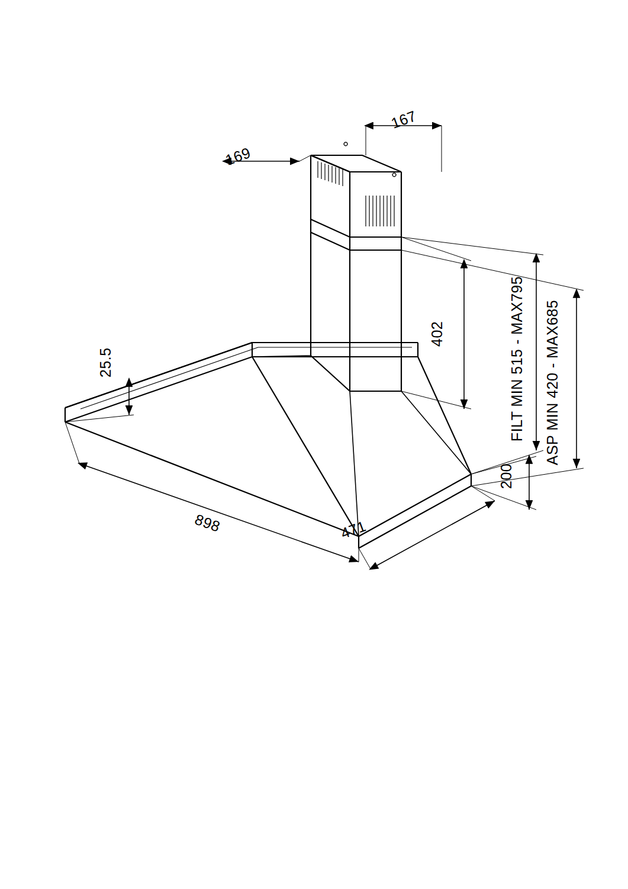167 169 402 25.5 898 471 200 FILT MIN 515 - MAX795 ASP MIN 420 - MAX685